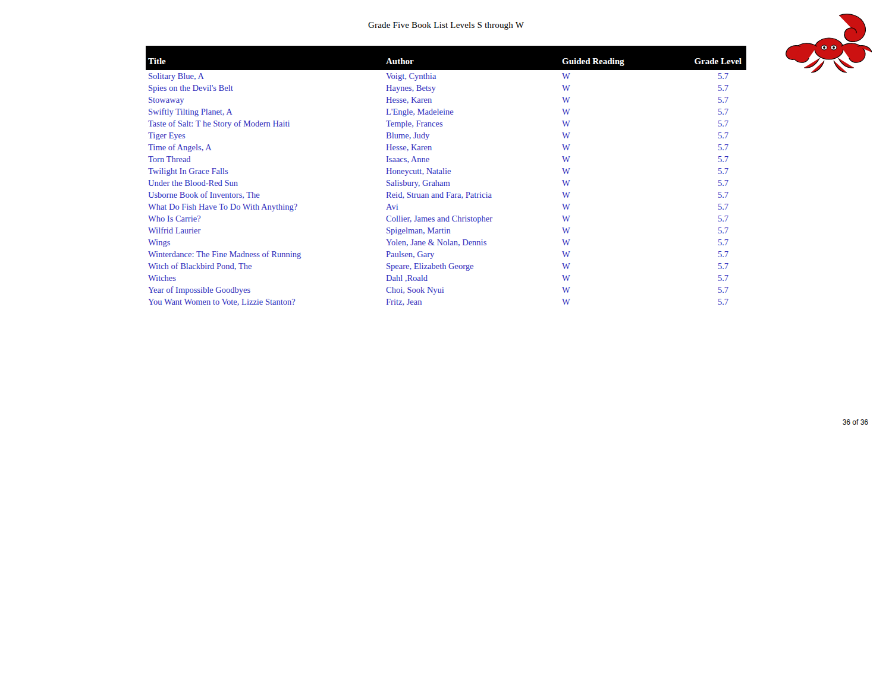Grade Five Book List Levels S through W
| Title | Author | Guided Reading | Grade Level |
| --- | --- | --- | --- |
| Solitary Blue, A | Voigt, Cynthia | W | 5.7 |
| Spies on the Devil's Belt | Haynes, Betsy | W | 5.7 |
| Stowaway | Hesse, Karen | W | 5.7 |
| Swiftly Tilting Planet, A | L'Engle, Madeleine | W | 5.7 |
| Taste of Salt: T he Story of Modern Haiti | Temple, Frances | W | 5.7 |
| Tiger Eyes | Blume, Judy | W | 5.7 |
| Time of Angels, A | Hesse, Karen | W | 5.7 |
| Torn Thread | Isaacs, Anne | W | 5.7 |
| Twilight In Grace Falls | Honeycutt, Natalie | W | 5.7 |
| Under the Blood-Red Sun | Salisbury, Graham | W | 5.7 |
| Usborne Book of Inventors, The | Reid, Struan and Fara, Patricia | W | 5.7 |
| What Do Fish Have To Do With Anything? | Avi | W | 5.7 |
| Who Is Carrie? | Collier, James and Christopher | W | 5.7 |
| Wilfrid Laurier | Spigelman, Martin | W | 5.7 |
| Wings | Yolen, Jane & Nolan, Dennis | W | 5.7 |
| Winterdance: The Fine Madness of Running | Paulsen, Gary | W | 5.7 |
| Witch of Blackbird Pond, The | Speare, Elizabeth George | W | 5.7 |
| Witches | Dahl ,Roald | W | 5.7 |
| Year of Impossible Goodbyes | Choi, Sook Nyui | W | 5.7 |
| You Want Women to Vote, Lizzie Stanton? | Fritz, Jean | W | 5.7 |
36 of 36